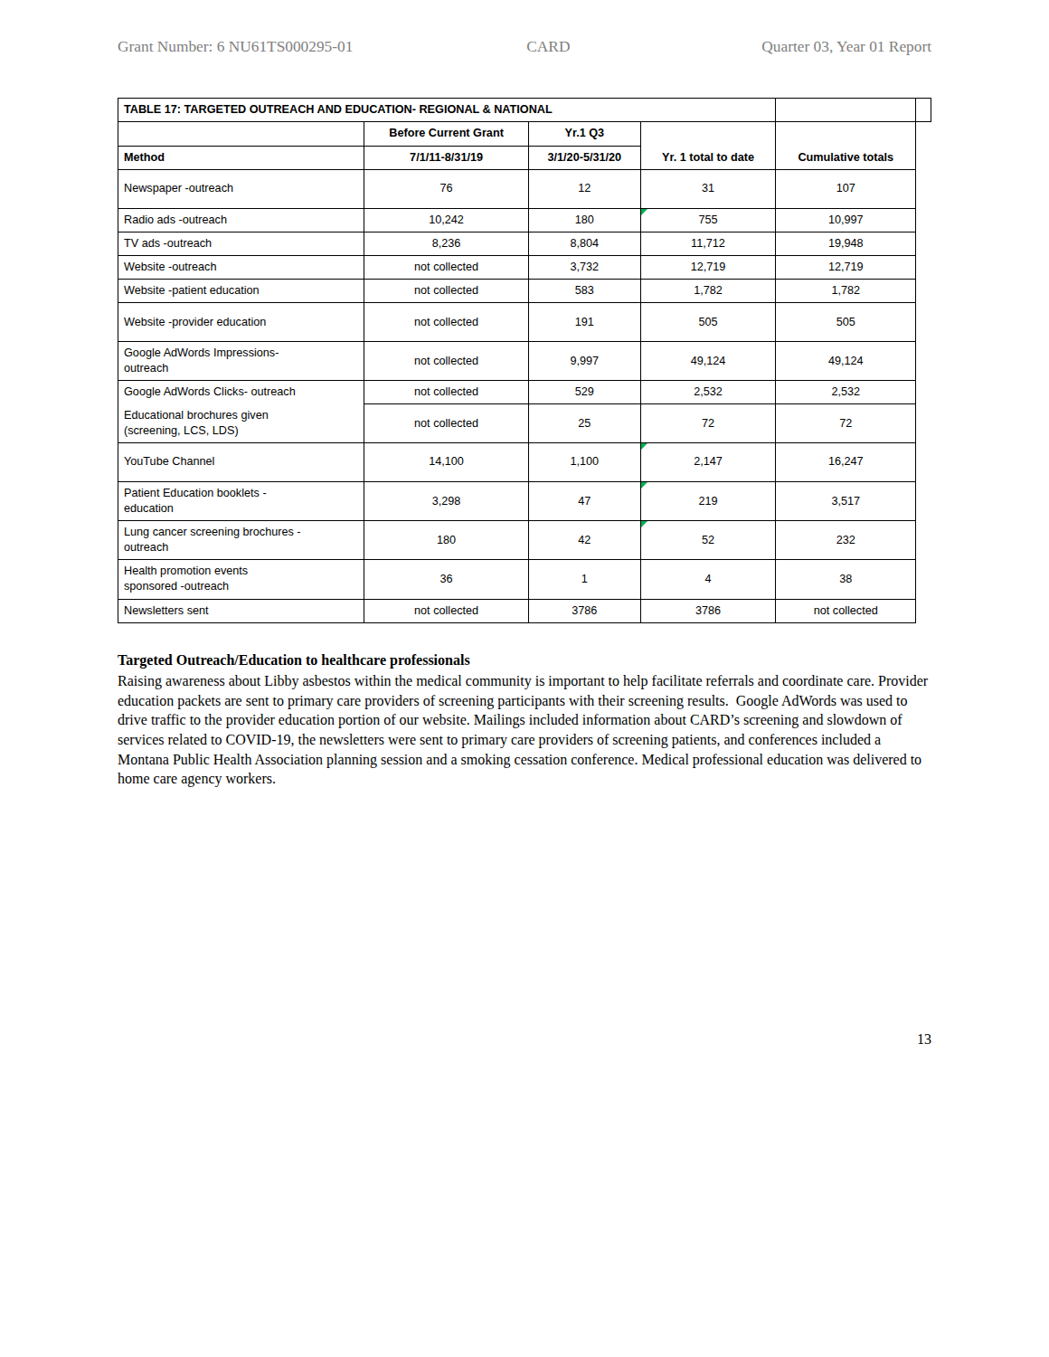Grant Number: 6 NU61TS000295-01
CARD
Quarter 03, Year 01 Report
| TABLE 17: TARGETED OUTREACH AND EDUCATION- REGIONAL & NATIONAL | | |
| | Before Current Grant | Yr.1 Q3 | Yr. 1 total to date | Cumulative totals |
| Method | 7/1/11-8/31/19 | 3/1/20-5/31/20 |
| Newspaper -outreach | 76 | 12 | 31 | 107 |
| Radio ads -outreach | 10,242 | 180 | 755 | 10,997 |
| TV ads -outreach | 8,236 | 8,804 | 11,712 | 19,948 |
| Website -outreach | not collected | 3,732 | 12,719 | 12,719 |
| Website -patient education | not collected | 583 | 1,782 | 1,782 |
| Website -provider education | not collected | 191 | 505 | 505 |
| Google AdWords Impressions- outreach | not collected | 9,997 | 49,124 | 49,124 |
| Google AdWords Clicks- outreach | not collected | 529 | 2,532 | 2,532 |
| Educational brochures given (screening, LCS, LDS) | not collected | 25 | 72 | 72 |
| YouTube Channel | 14,100 | 1,100 | 2,147 | 16,247 |
| Patient Education booklets - education | 3,298 | 47 | 219 | 3,517 |
| Lung cancer screening brochures - outreach | 180 | 42 | 52 | 232 |
| Health promotion events sponsored -outreach | 36 | 1 | 4 | 38 |
| Newsletters sent | not collected | 3786 | 3786 | not collected |
Targeted Outreach/Education to healthcare professionals
Raising awareness about Libby asbestos within the medical community is important to help facilitate referrals and coordinate care. Provider education packets are sent to primary care providers of screening participants with their screening results. Google AdWords was used to drive traffic to the provider education portion of our website. Mailings included information about CARD’s screening and slowdown of services related to COVID-19, the newsletters were sent to primary care providers of screening patients, and conferences included a Montana Public Health Association planning session and a smoking cessation conference. Medical professional education was delivered to home care agency workers.
13